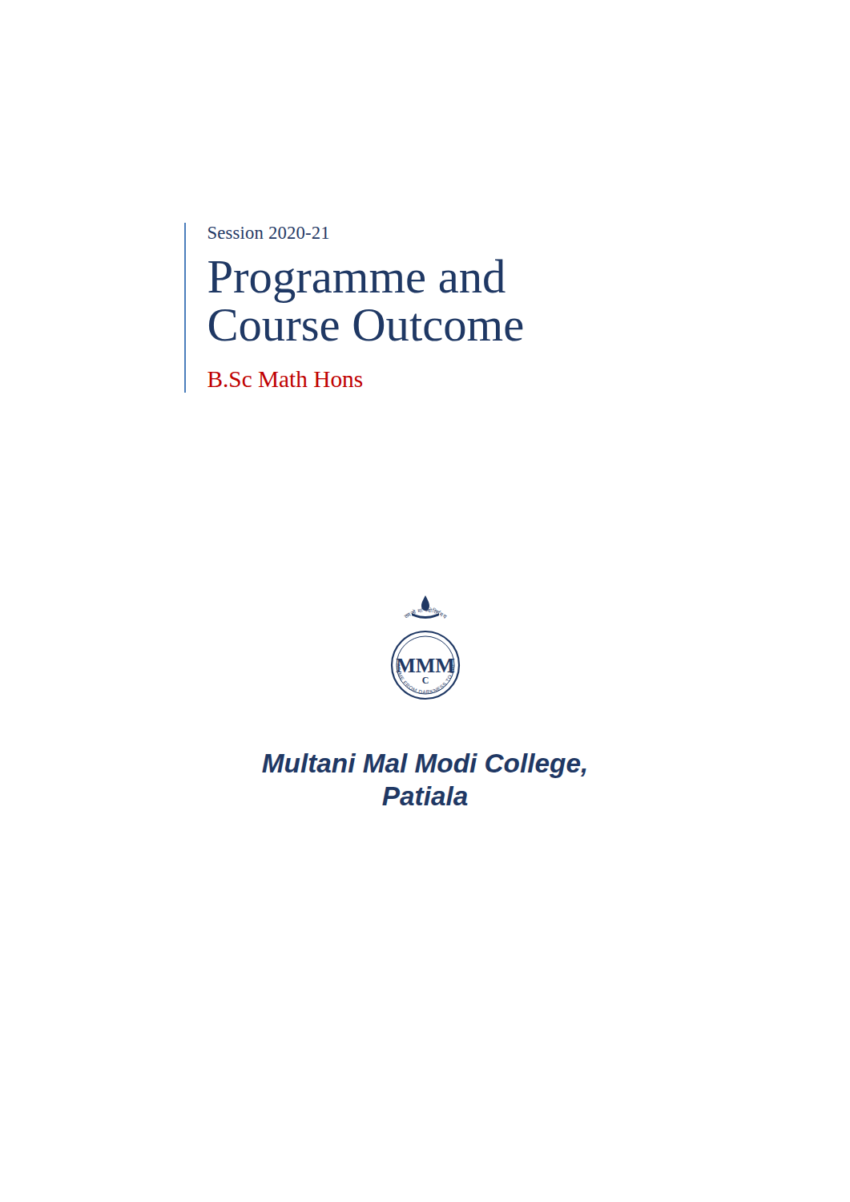Session 2020-21
Programme and
Course Outcome
B.Sc Math Hons
तमसो मा ज्योतिर्गमय MMM C LEAD ME FROM DARKNESS TO LIGHT
Multani Mal Modi College, Patiala